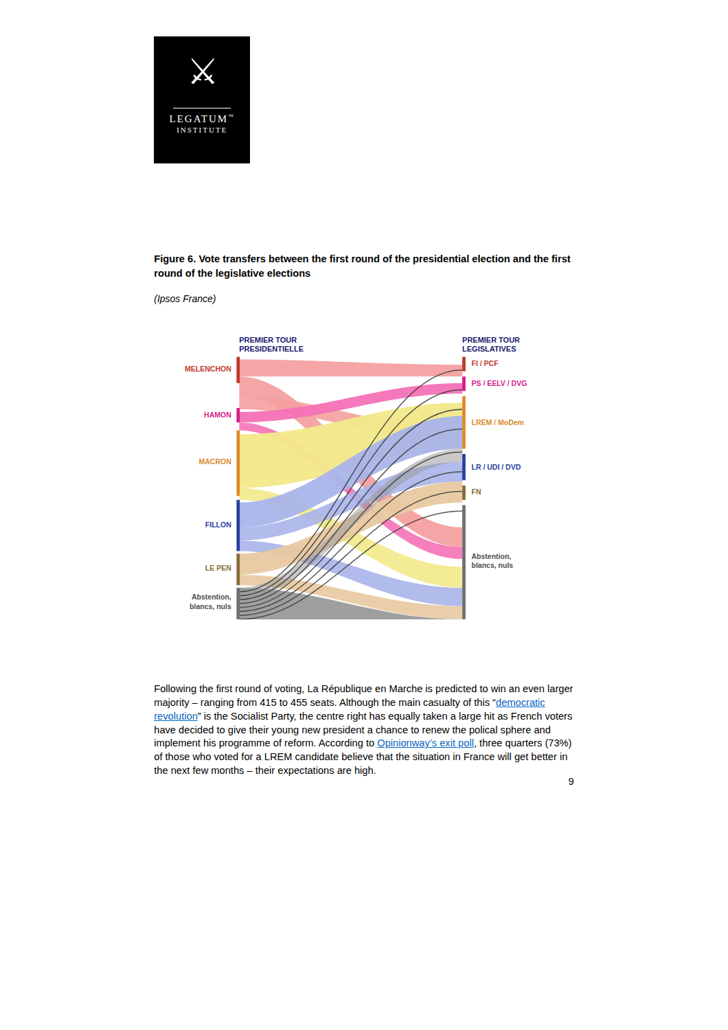⚔
LEGATUM™ INSTITUTE
Figure 6. Vote transfers between the first round of the presidential election and the first round of the legislative elections
(Ipsos France)
PREMIER TOUR PRESIDENTIELLE PREMIER TOUR LEGISLATIVES MELENCHON HAMON MACRON FILLON LE PEN Abstention, blancs, nuls FI / PCF PS / EELV / DVG LREM / MoDem LR / UDI / DVD FN Abstention, blancs, nuls
Following the first round of voting, La République en Marche is predicted to win an even larger majority – ranging from 415 to 455 seats. Although the main casualty of this “democratic revolution” is the Socialist Party, the centre right has equally taken a large hit as French voters have decided to give their young new president a chance to renew the polical sphere and implement his programme of reform. According to Opinionway’s exit poll, three quarters (73%) of those who voted for a LREM candidate believe that the situation in France will get better in the next few months – their expectations are high.
9